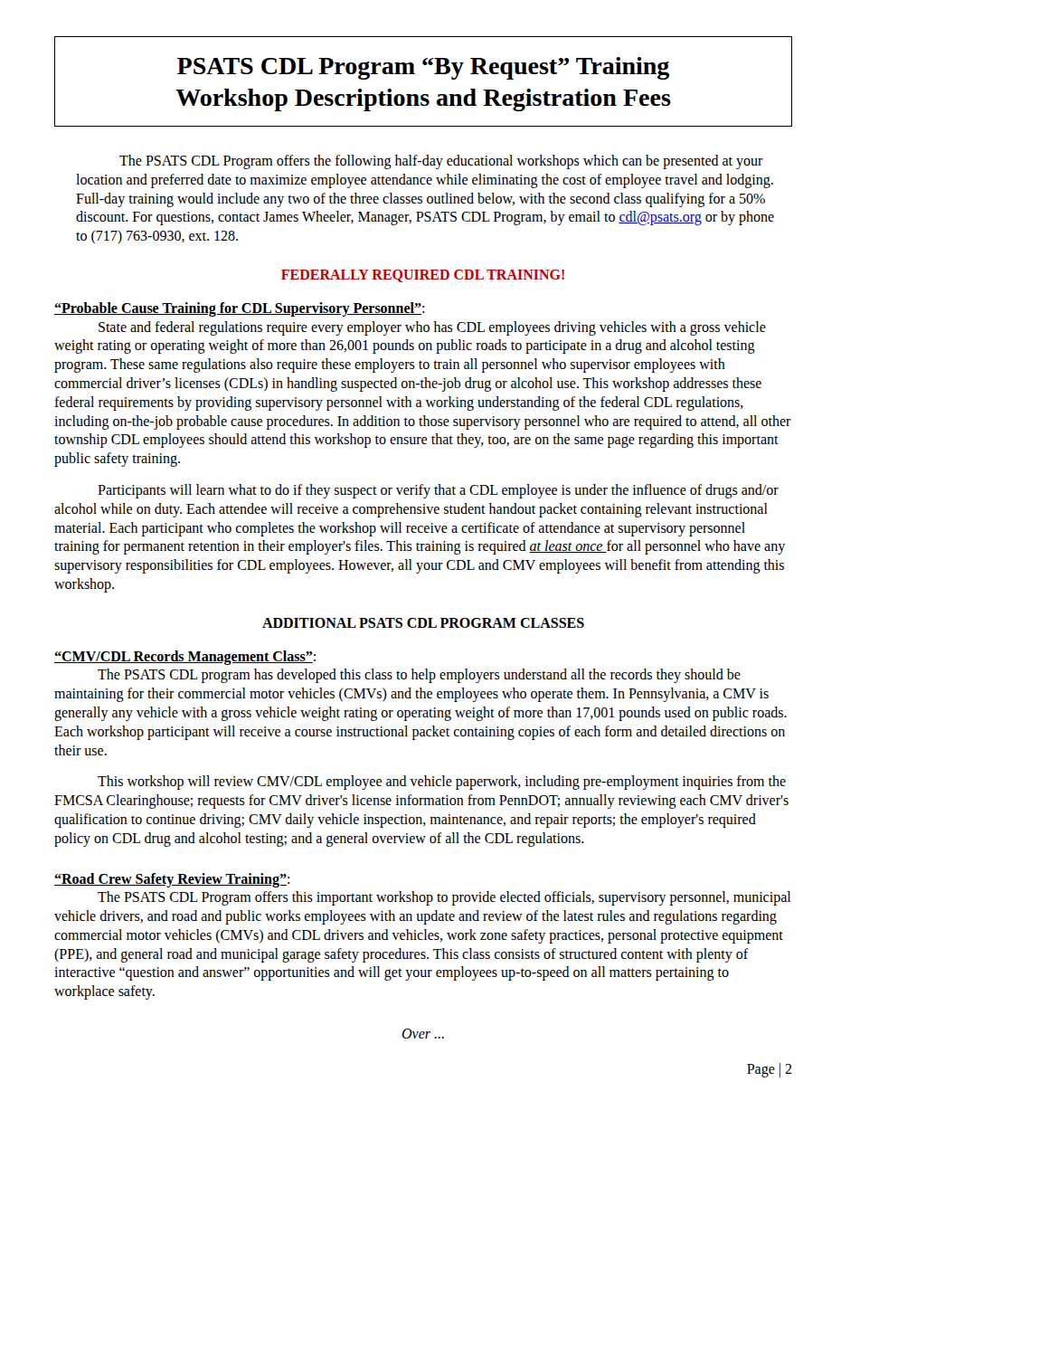PSATS CDL Program “By Request” Training
Workshop Descriptions and Registration Fees
The PSATS CDL Program offers the following half-day educational workshops which can be presented at your location and preferred date to maximize employee attendance while eliminating the cost of employee travel and lodging. Full-day training would include any two of the three classes outlined below, with the second class qualifying for a 50% discount. For questions, contact James Wheeler, Manager, PSATS CDL Program, by email to cdl@psats.org or by phone to (717) 763-0930, ext. 128.
FEDERALLY REQUIRED CDL TRAINING!
“Probable Cause Training for CDL Supervisory Personnel”:
State and federal regulations require every employer who has CDL employees driving vehicles with a gross vehicle weight rating or operating weight of more than 26,001 pounds on public roads to participate in a drug and alcohol testing program. These same regulations also require these employers to train all personnel who supervisor employees with commercial driver’s licenses (CDLs) in handling suspected on-the-job drug or alcohol use. This workshop addresses these federal requirements by providing supervisory personnel with a working understanding of the federal CDL regulations, including on-the-job probable cause procedures. In addition to those supervisory personnel who are required to attend, all other township CDL employees should attend this workshop to ensure that they, too, are on the same page regarding this important public safety training.
Participants will learn what to do if they suspect or verify that a CDL employee is under the influence of drugs and/or alcohol while on duty. Each attendee will receive a comprehensive student handout packet containing relevant instructional material. Each participant who completes the workshop will receive a certificate of attendance at supervisory personnel training for permanent retention in their employer's files. This training is required at least once for all personnel who have any supervisory responsibilities for CDL employees. However, all your CDL and CMV employees will benefit from attending this workshop.
ADDITIONAL PSATS CDL PROGRAM CLASSES
“CMV/CDL Records Management Class”:
The PSATS CDL program has developed this class to help employers understand all the records they should be maintaining for their commercial motor vehicles (CMVs) and the employees who operate them. In Pennsylvania, a CMV is generally any vehicle with a gross vehicle weight rating or operating weight of more than 17,001 pounds used on public roads. Each workshop participant will receive a course instructional packet containing copies of each form and detailed directions on their use.
This workshop will review CMV/CDL employee and vehicle paperwork, including pre-employment inquiries from the FMCSA Clearinghouse; requests for CMV driver's license information from PennDOT; annually reviewing each CMV driver's qualification to continue driving; CMV daily vehicle inspection, maintenance, and repair reports; the employer's required policy on CDL drug and alcohol testing; and a general overview of all the CDL regulations.
“Road Crew Safety Review Training”:
The PSATS CDL Program offers this important workshop to provide elected officials, supervisory personnel, municipal vehicle drivers, and road and public works employees with an update and review of the latest rules and regulations regarding commercial motor vehicles (CMVs) and CDL drivers and vehicles, work zone safety practices, personal protective equipment (PPE), and general road and municipal garage safety procedures. This class consists of structured content with plenty of interactive “question and answer” opportunities and will get your employees up-to-speed on all matters pertaining to workplace safety.
Over ...
Page | 2